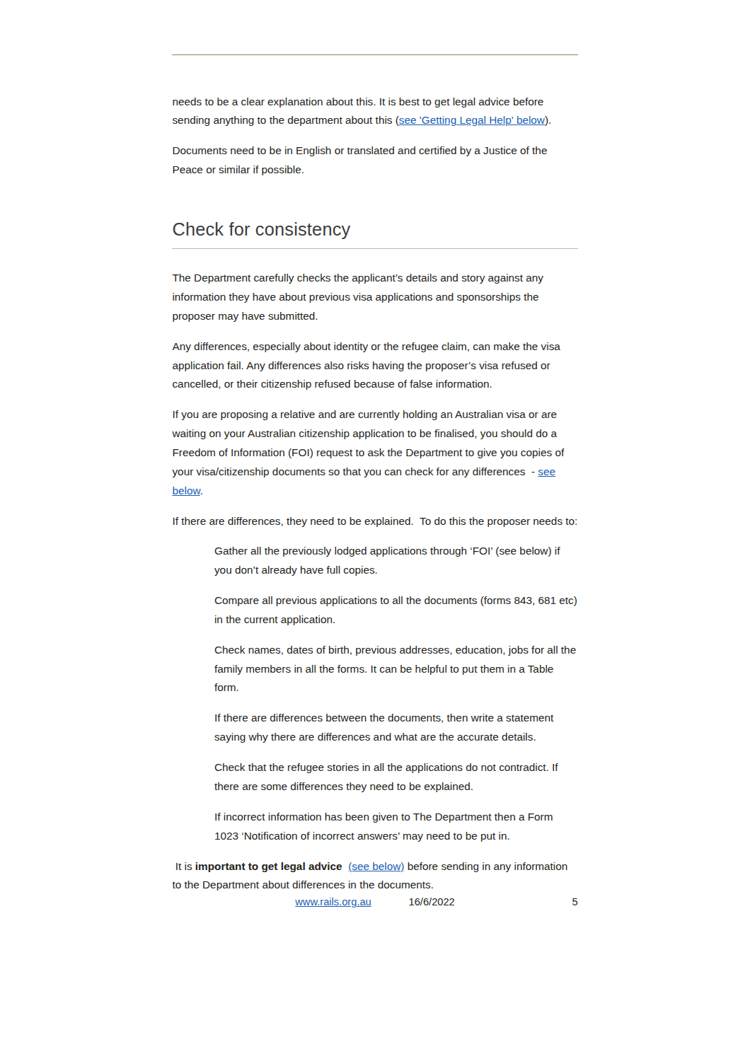needs to be a clear explanation about this. It is best to get legal advice before sending anything to the department about this (see 'Getting Legal Help' below).
Documents need to be in English or translated and certified by a Justice of the Peace or similar if possible.
Check for consistency
The Department carefully checks the applicant’s details and story against any information they have about previous visa applications and sponsorships the proposer may have submitted.
Any differences, especially about identity or the refugee claim, can make the visa application fail. Any differences also risks having the proposer’s visa refused or cancelled, or their citizenship refused because of false information.
If you are proposing a relative and are currently holding an Australian visa or are waiting on your Australian citizenship application to be finalised, you should do a Freedom of Information (FOI) request to ask the Department to give you copies of your visa/citizenship documents so that you can check for any differences - see below.
If there are differences, they need to be explained. To do this the proposer needs to:
Gather all the previously lodged applications through ‘FOI’ (see below) if you don’t already have full copies.
Compare all previous applications to all the documents (forms 843, 681 etc) in the current application.
Check names, dates of birth, previous addresses, education, jobs for all the family members in all the forms. It can be helpful to put them in a Table form.
If there are differences between the documents, then write a statement saying why there are differences and what are the accurate details.
Check that the refugee stories in all the applications do not contradict. If there are some differences they need to be explained.
If incorrect information has been given to The Department then a Form 1023 ‘Notification of incorrect answers’ may need to be put in.
It is important to get legal advice (see below) before sending in any information to the Department about differences in the documents.
www.rails.org.au 16/6/2022 5